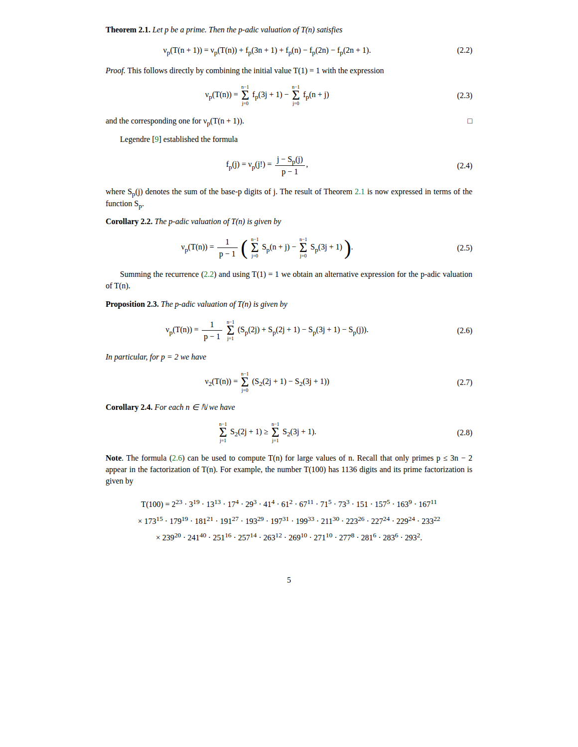Theorem 2.1. Let p be a prime. Then the p-adic valuation of T(n) satisfies
νp(T(n + 1)) = νp(T(n)) + fp(3n + 1) + fp(n) − fp(2n) − fp(2n + 1).
(2.2)
Proof. This follows directly by combining the initial value T(1) = 1 with the expression
νp(T(n)) = n−1 Σj=0 fp(3j + 1) − n−1 Σj=0 fp(n + j)
(2.3)
and the corresponding one for νp(T(n + 1)). □
Legendre [9] established the formula
fp(j) = νp(j!) = j − Sp(j) p − 1,
(2.4)
where Sp(j) denotes the sum of the base-p digits of j. The result of Theorem 2.1 is now expressed in terms of the function Sp.
Corollary 2.2. The p-adic valuation of T(n) is given by
νp(T(n)) = 1 p − 1 ( n−1 Σj=0 Sp(n + j) − n−1 Σj=0 Sp(3j + 1) ).
(2.5)
Summing the recurrence (2.2) and using T(1) = 1 we obtain an alternative expression for the p-adic valuation of T(n).
Proposition 2.3. The p-adic valuation of T(n) is given by
νp(T(n)) = 1 p − 1 n−1 Σj=1 (Sp(2j) + Sp(2j + 1) − Sp(3j + 1) − Sp(j)).
(2.6)
In particular, for p = 2 we have
ν2(T(n)) = n−1 Σj=0 (S2(2j + 1) − S2(3j + 1))
(2.7)
Corollary 2.4. For each n ∈ ℕ we have
n−1 Σj=1 S2(2j + 1) ≥ n−1 Σj=1 S2(3j + 1).
(2.8)
Note. The formula (2.6) can be used to compute T(n) for large values of n. Recall that only primes p ≤ 3n − 2 appear in the factorization of T(n). For example, the number T(100) has 1136 digits and its prime factorization is given by
T(100) = 223 · 319 · 1313 · 174 · 293 · 414 · 612 · 6711 · 715 · 733 · 151 · 1575 · 1639 · 16711
× 17315 · 17919 · 18121 · 19127 · 19329 · 19731 · 19933 · 21130 · 22326 · 22724 · 22924 · 23322
× 23920 · 24140 · 25116 · 25714 · 26312 · 26910 · 27110 · 2778 · 2816 · 2836 · 2932.
5